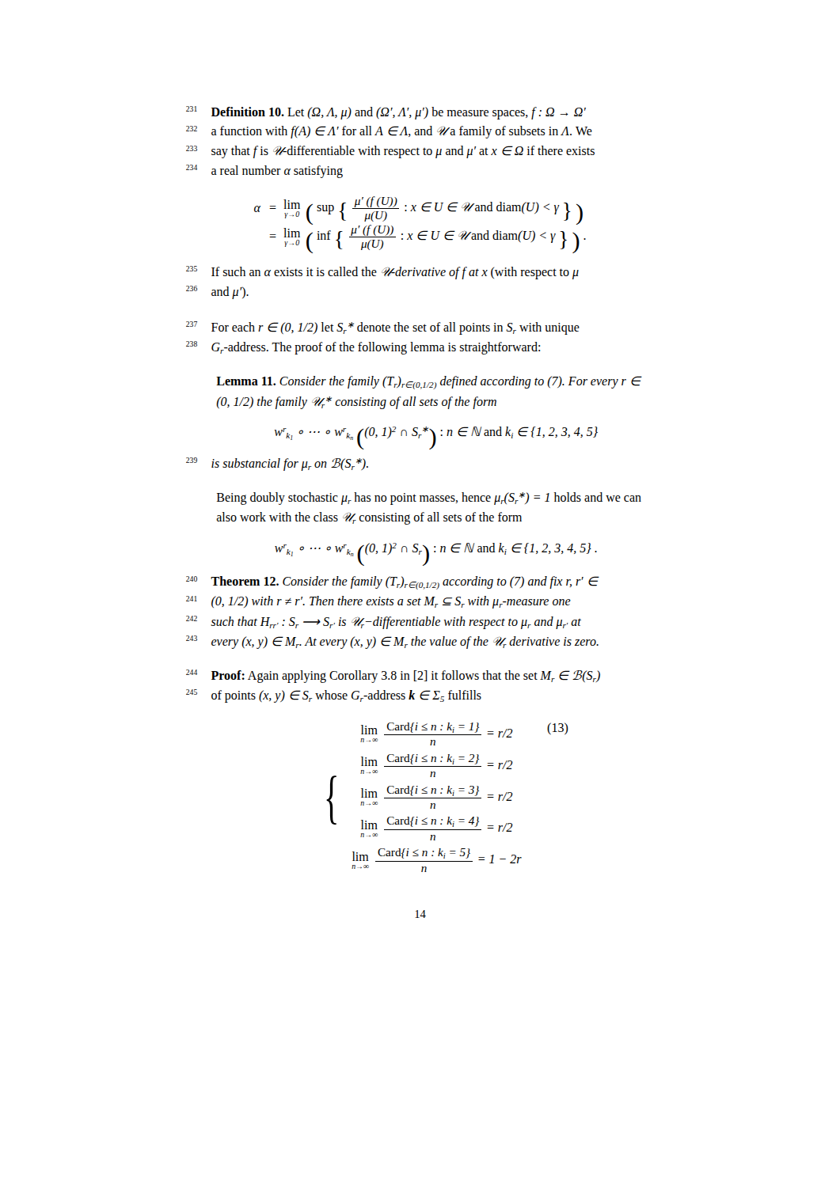231 Definition 10. Let (Ω, Λ, μ) and (Ω′, Λ′, μ′) be measure spaces, f : Ω → Ω′
232a function with f(A) ∈ Λ′ for all A ∈ Λ, and 𝒰 a family of subsets in Λ. We
233say that f is 𝒰-differentiable with respect to μ and μ′ at x ∈ Ω if there exists
234a real number α satisfying
| α | = | lim γ→0 ( sup { μ′ (f (U)) μ(U) : x ∈ U ∈ 𝒰 and diam (U) < γ } ) |
| | = | lim γ→0 ( inf { μ′ (f (U)) μ(U) : x ∈ U ∈ 𝒰 and diam (U) < γ } ) . |
235 If such an α exists it is called the 𝒰-derivative of f at x (with respect to μ
236and μ′).
237 For each r ∈ (0, 1/2) let Sr∗ denote the set of all points in Sr with unique
238 Gr-address. The proof of the following lemma is straightforward:
Lemma 11. Consider the family (Tr)r∈(0,1/2) defined according to (7). For every r ∈ (0, 1/2) the family 𝒰r∗ consisting of all sets of the form
wrk1 ∘ ⋯ ∘ wrkn ((0, 1)2 ∩ Sr∗) : n ∈ ℕ and ki ∈ {1, 2, 3, 4, 5}
239 is substancial for μr on ℬ(Sr∗).
Being doubly stochastic μr has no point masses, hence μr(Sr∗) = 1 holds and we can also work with the class 𝒰r consisting of all sets of the form
wrk1 ∘ ⋯ ∘ wrkn ((0, 1)2 ∩ Sr) : n ∈ ℕ and ki ∈ {1, 2, 3, 4, 5} .
240 Theorem 12. Consider the family (Tr)r∈(0,1/2) according to (7) and fix r, r′ ∈
241(0, 1/2) with r ≠ r′. Then there exists a set Mr ⊆ Sr with μr-measure one
242 such that Hrr′ : Sr ⟶ Sr′ is 𝒰r−differentiable with respect to μr and μr′ at
243 every (x, y) ∈ Mr. At every (x, y) ∈ Mr the value of the 𝒰r derivative is zero.
244 Proof: Again applying Corollary 3.8 in [2] it follows that the set Mr ∈ ℬ(Sr)
245of points (x, y) ∈ Sr whose Gr-address k ∈ Σ5 fulfills
{
| lim n→∞ Card {i ≤ n : k i = 1} n = r/2 |
| lim n→∞ Card {i ≤ n : k i = 2} n = r/2 |
| lim n→∞ Card {i ≤ n : k i = 3} n = r/2 |
| lim n→∞ Card {i ≤ n : k i = 4} n = r/2 |
| lim n→∞ Card {i ≤ n : k i = 5} n = 1 − 2r |
(13)
14